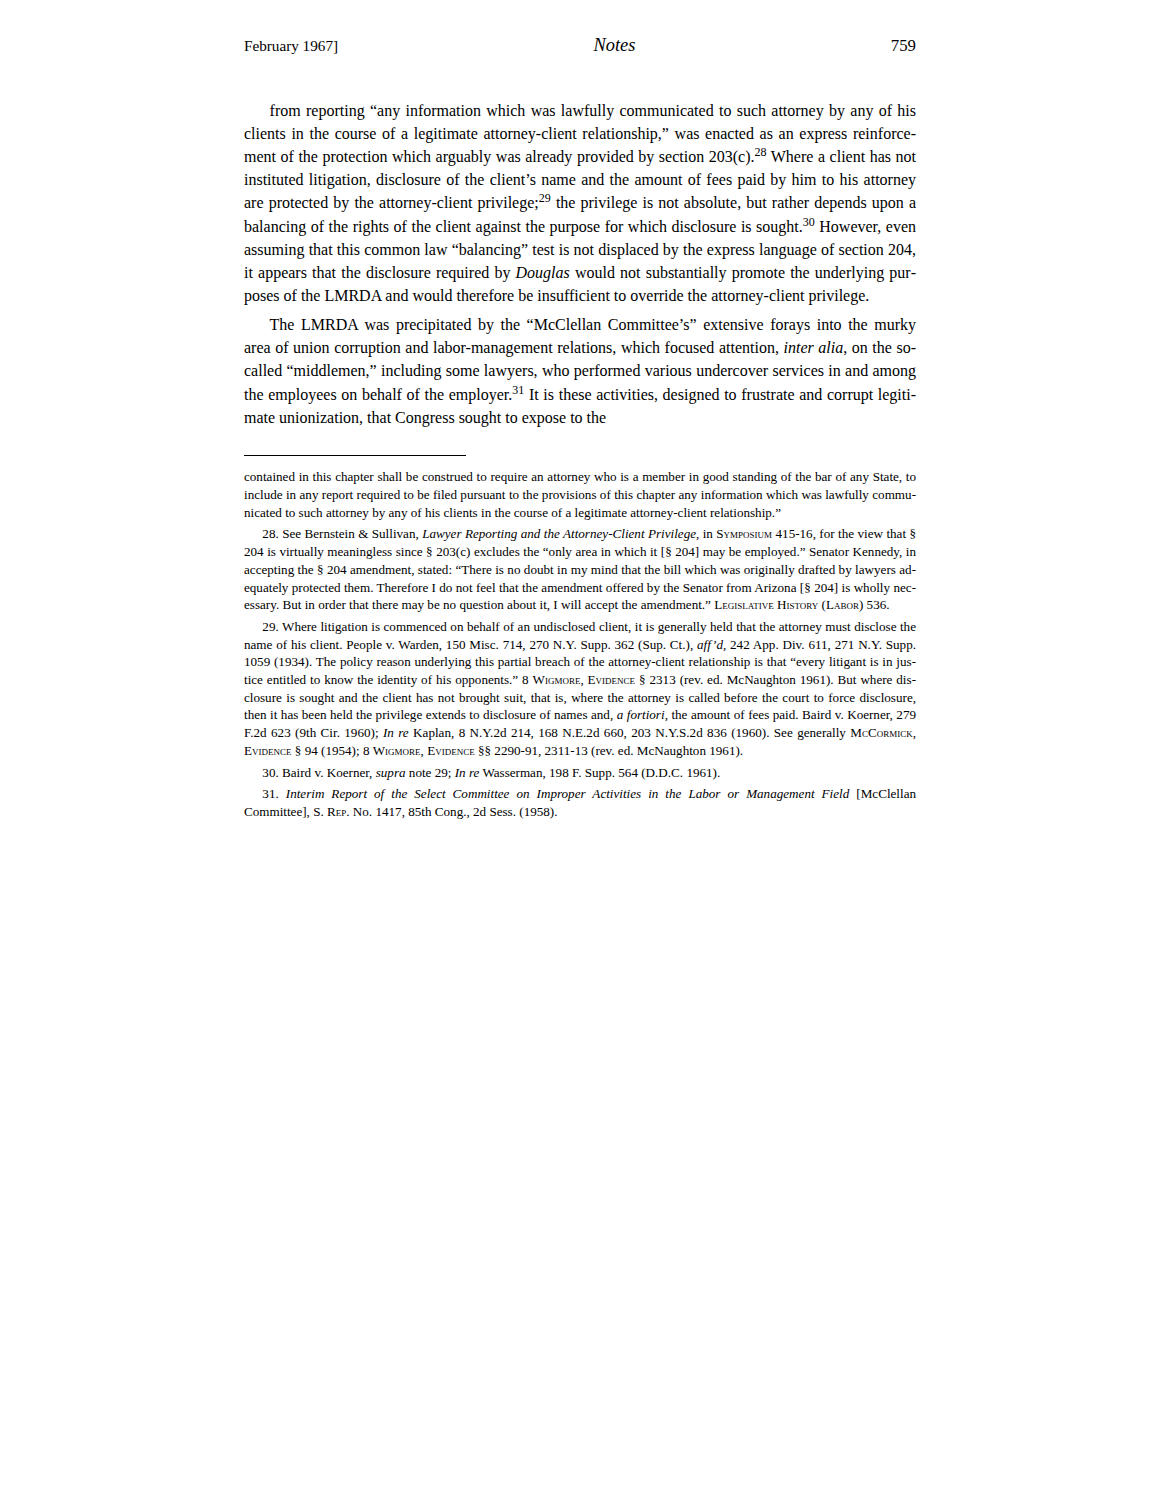February 1967] Notes 759
from reporting “any information which was lawfully communicated to such attorney by any of his clients in the course of a legitimate attorney-client relationship,” was enacted as an express reinforcement of the protection which arguably was already provided by section 203(c).28 Where a client has not instituted litigation, disclosure of the client’s name and the amount of fees paid by him to his attorney are protected by the attorney-client privilege;29 the privilege is not absolute, but rather depends upon a balancing of the rights of the client against the purpose for which disclosure is sought.30 However, even assuming that this common law “balancing” test is not displaced by the express language of section 204, it appears that the disclosure required by Douglas would not substantially promote the underlying purposes of the LMRDA and would therefore be insufficient to override the attorney-client privilege.
The LMRDA was precipitated by the “McClellan Committee’s” extensive forays into the murky area of union corruption and labor-management relations, which focused attention, inter alia, on the so-called “middlemen,” including some lawyers, who performed various undercover services in and among the employees on behalf of the employer.31 It is these activities, designed to frustrate and corrupt legitimate unionization, that Congress sought to expose to the
contained in this chapter shall be construed to require an attorney who is a member in good standing of the bar of any State, to include in any report required to be filed pursuant to the provisions of this chapter any information which was lawfully communicated to such attorney by any of his clients in the course of a legitimate attorney-client relationship.”
28. See Bernstein & Sullivan, Lawyer Reporting and the Attorney-Client Privilege, in Symposium 415-16, for the view that § 204 is virtually meaningless since § 203(c) excludes the “only area in which it [§ 204] may be employed.” Senator Kennedy, in accepting the § 204 amendment, stated: “There is no doubt in my mind that the bill which was originally drafted by lawyers adequately protected them. Therefore I do not feel that the amendment offered by the Senator from Arizona [§ 204] is wholly necessary. But in order that there may be no question about it, I will accept the amendment.” Legislative History (Labor) 536.
29. Where litigation is commenced on behalf of an undisclosed client, it is generally held that the attorney must disclose the name of his client. People v. Warden, 150 Misc. 714, 270 N.Y. Supp. 362 (Sup. Ct.), aff’d, 242 App. Div. 611, 271 N.Y. Supp. 1059 (1934). The policy reason underlying this partial breach of the attorney-client relationship is that “every litigant is in justice entitled to know the identity of his opponents.” 8 Wigmore, Evidence § 2313 (rev. ed. McNaughton 1961). But where disclosure is sought and the client has not brought suit, that is, where the attorney is called before the court to force disclosure, then it has been held the privilege extends to disclosure of names and, a fortiori, the amount of fees paid. Baird v. Koerner, 279 F.2d 623 (9th Cir. 1960); In re Kaplan, 8 N.Y.2d 214, 168 N.E.2d 660, 203 N.Y.S.2d 836 (1960). See generally McCormick, Evidence § 94 (1954); 8 Wigmore, Evidence §§ 2290-91, 2311-13 (rev. ed. McNaughton 1961).
30. Baird v. Koerner, supra note 29; In re Wasserman, 198 F. Supp. 564 (D.D.C. 1961).
31. Interim Report of the Select Committee on Improper Activities in the Labor or Management Field [McClellan Committee], S. Rep. No. 1417, 85th Cong., 2d Sess. (1958).